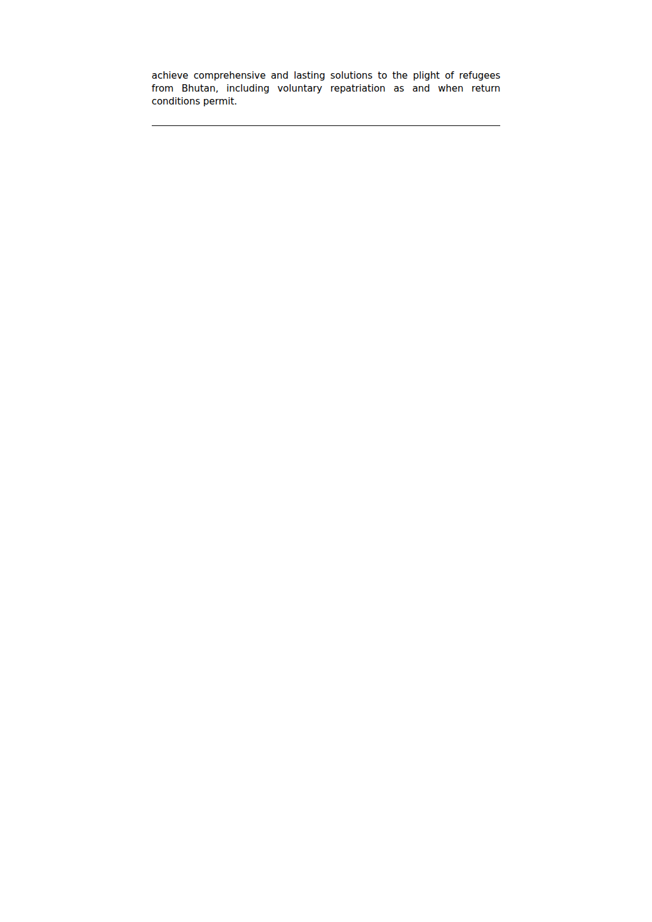achieve comprehensive and lasting solutions to the plight of refugees from Bhutan, including voluntary repatriation as and when return conditions permit.